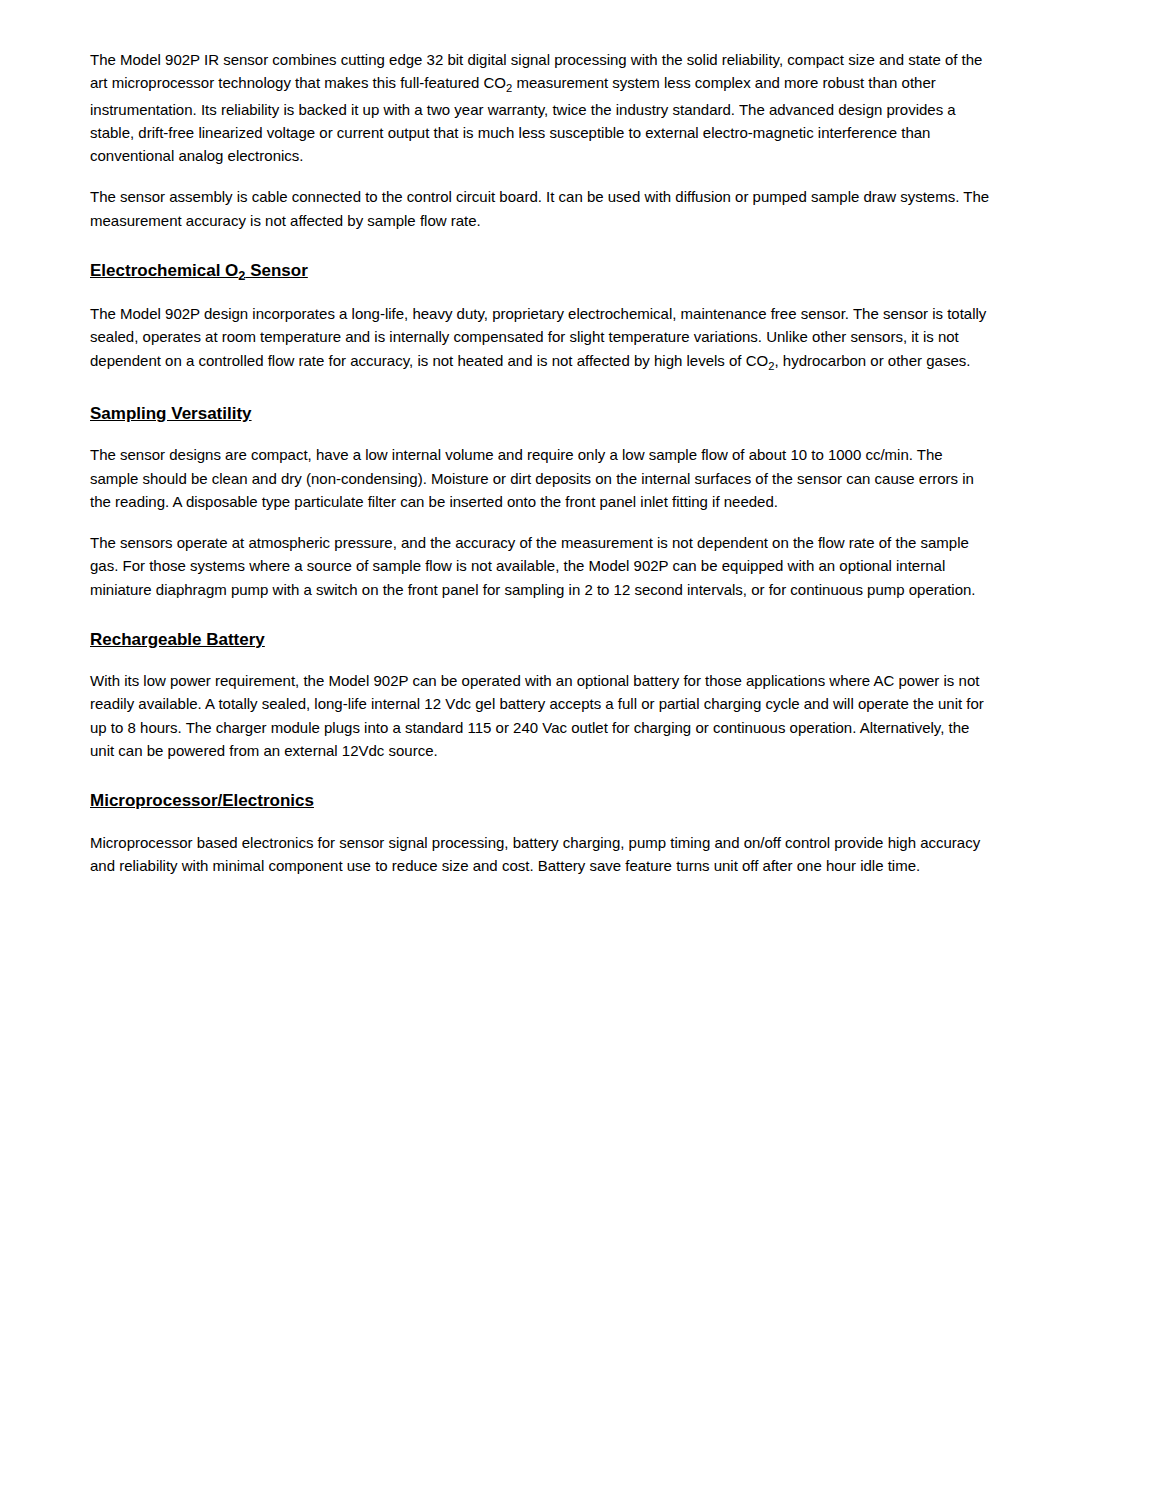The Model 902P IR sensor combines cutting edge 32 bit digital signal processing with the solid reliability, compact size and state of the art microprocessor technology that makes this full-featured CO2 measurement system less complex and more robust than other instrumentation. Its reliability is backed it up with a two year warranty, twice the industry standard. The advanced design provides a stable, drift-free linearized voltage or current output that is much less susceptible to external electro-magnetic interference than conventional analog electronics.
The sensor assembly is cable connected to the control circuit board. It can be used with diffusion or pumped sample draw systems. The measurement accuracy is not affected by sample flow rate.
Electrochemical O2 Sensor
The Model 902P design incorporates a long-life, heavy duty, proprietary electrochemical, maintenance free sensor. The sensor is totally sealed, operates at room temperature and is internally compensated for slight temperature variations. Unlike other sensors, it is not dependent on a controlled flow rate for accuracy, is not heated and is not affected by high levels of CO2, hydrocarbon or other gases.
Sampling Versatility
The sensor designs are compact, have a low internal volume and require only a low sample flow of about 10 to 1000 cc/min. The sample should be clean and dry (non-condensing). Moisture or dirt deposits on the internal surfaces of the sensor can cause errors in the reading. A disposable type particulate filter can be inserted onto the front panel inlet fitting if needed.
The sensors operate at atmospheric pressure, and the accuracy of the measurement is not dependent on the flow rate of the sample gas. For those systems where a source of sample flow is not available, the Model 902P can be equipped with an optional internal miniature diaphragm pump with a switch on the front panel for sampling in 2 to 12 second intervals, or for continuous pump operation.
Rechargeable Battery
With its low power requirement, the Model 902P can be operated with an optional battery for those applications where AC power is not readily available. A totally sealed, long-life internal 12 Vdc gel battery accepts a full or partial charging cycle and will operate the unit for up to 8 hours. The charger module plugs into a standard 115 or 240 Vac outlet for charging or continuous operation. Alternatively, the unit can be powered from an external 12Vdc source.
Microprocessor/Electronics
Microprocessor based electronics for sensor signal processing, battery charging, pump timing and on/off control provide high accuracy and reliability with minimal component use to reduce size and cost. Battery save feature turns unit off after one hour idle time.